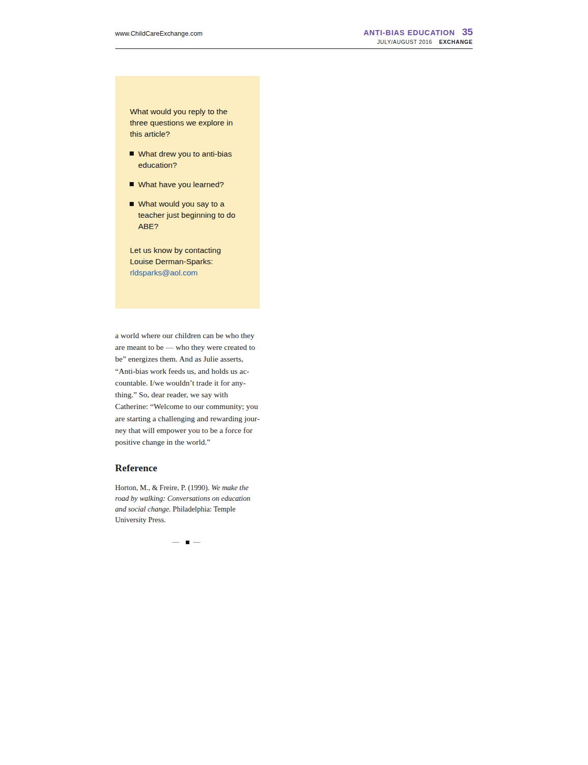www.ChildCareExchange.com
Anti-Bias Education 35
JULY/AUGUST 2016 EXCHANGE
What would you reply to the three questions we explore in this article?
What drew you to anti-bias education?
What have you learned?
What would you say to a teacher just beginning to do ABE?
Let us know by contacting Louise Derman-Sparks:
rldsparks@aol.com
a world where our children can be who they are meant to be — who they were created to be” energizes them. And as Julie asserts, “Anti-bias work feeds us, and holds us accountable. I/we wouldn’t trade it for anything.” So, dear reader, we say with Catherine: “Welcome to our community; you are starting a challenging and rewarding journey that will empower you to be a force for positive change in the world.”
Reference
Horton, M., & Freire, P. (1990). We make the road by walking: Conversations on education and social change. Philadelphia: Temple University Press.
— —